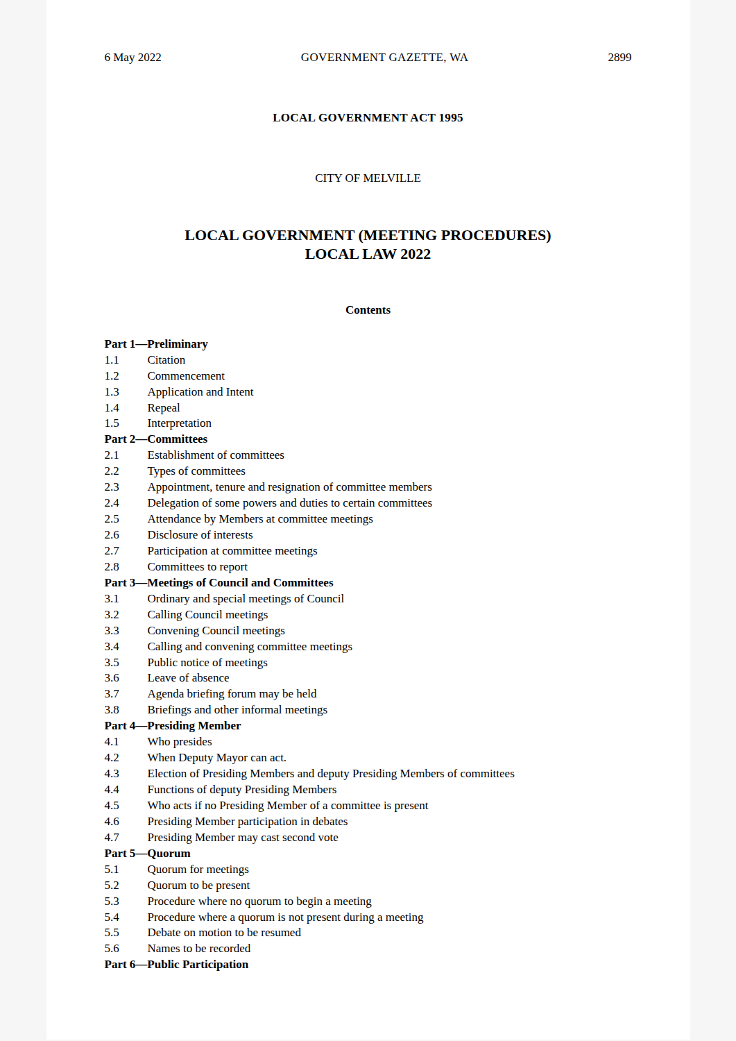6 May 2022 GOVERNMENT GAZETTE, WA 2899
LOCAL GOVERNMENT ACT 1995
CITY OF MELVILLE
LOCAL GOVERNMENT (MEETING PROCEDURES)
LOCAL LAW 2022
Contents
Part 1—Preliminary
1.1 Citation
1.2 Commencement
1.3 Application and Intent
1.4 Repeal
1.5 Interpretation
Part 2—Committees
2.1 Establishment of committees
2.2 Types of committees
2.3 Appointment, tenure and resignation of committee members
2.4 Delegation of some powers and duties to certain committees
2.5 Attendance by Members at committee meetings
2.6 Disclosure of interests
2.7 Participation at committee meetings
2.8 Committees to report
Part 3—Meetings of Council and Committees
3.1 Ordinary and special meetings of Council
3.2 Calling Council meetings
3.3 Convening Council meetings
3.4 Calling and convening committee meetings
3.5 Public notice of meetings
3.6 Leave of absence
3.7 Agenda briefing forum may be held
3.8 Briefings and other informal meetings
Part 4—Presiding Member
4.1 Who presides
4.2 When Deputy Mayor can act.
4.3 Election of Presiding Members and deputy Presiding Members of committees
4.4 Functions of deputy Presiding Members
4.5 Who acts if no Presiding Member of a committee is present
4.6 Presiding Member participation in debates
4.7 Presiding Member may cast second vote
Part 5—Quorum
5.1 Quorum for meetings
5.2 Quorum to be present
5.3 Procedure where no quorum to begin a meeting
5.4 Procedure where a quorum is not present during a meeting
5.5 Debate on motion to be resumed
5.6 Names to be recorded
Part 6—Public Participation